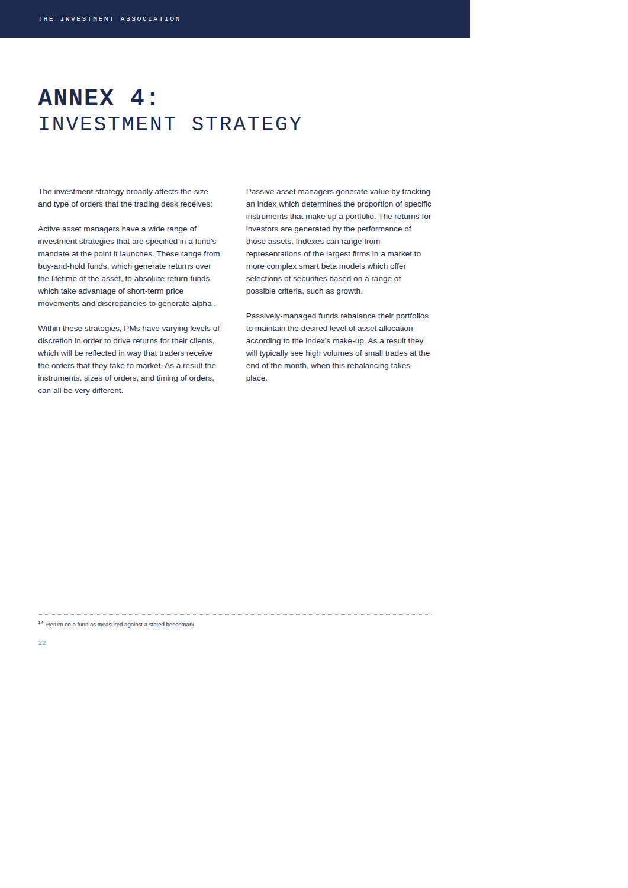The Investment Association
ANNEX 4: INVESTMENT STRATEGY
The investment strategy broadly affects the size and type of orders that the trading desk receives:
Active asset managers have a wide range of investment strategies that are specified in a fund's mandate at the point it launches. These range from buy-and-hold funds, which generate returns over the lifetime of the asset, to absolute return funds, which take advantage of short-term price movements and discrepancies to generate alpha .
Within these strategies, PMs have varying levels of discretion in order to drive returns for their clients, which will be reflected in way that traders receive the orders that they take to market. As a result the instruments, sizes of orders, and timing of orders, can all be very different.
Passive asset managers generate value by tracking an index which determines the proportion of specific instruments that make up a portfolio. The returns for investors are generated by the performance of those assets. Indexes can range from representations of the largest firms in a market to more complex smart beta models which offer selections of securities based on a range of possible criteria, such as growth.
Passively-managed funds rebalance their portfolios to maintain the desired level of asset allocation according to the index's make-up. As a result they will typically see high volumes of small trades at the end of the month, when this rebalancing takes place.
14 Return on a fund as measured against a stated benchmark.
22